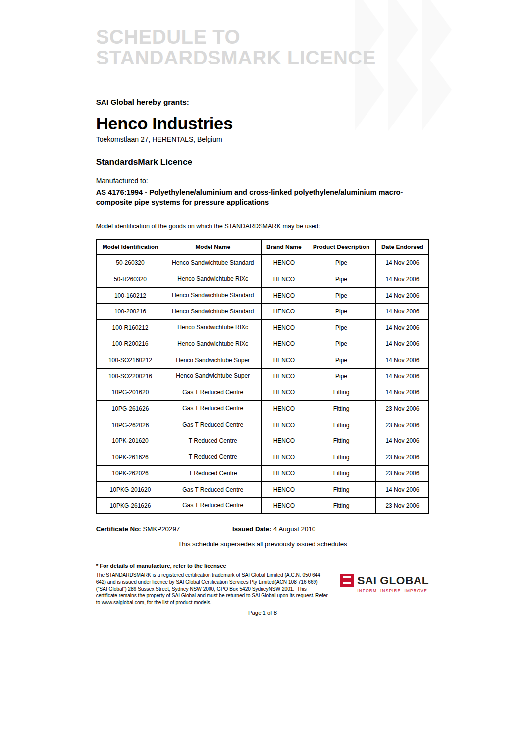SCHEDULE TOSTANDARDSMARK LICENCE
SAI Global hereby grants:
Henco Industries
Toekomstlaan 27, HERENTALS, Belgium
StandardsMark Licence
Manufactured to:
AS 4176:1994 - Polyethylene/aluminium and cross-linked polyethylene/aluminium macro-composite pipe systems for pressure applications
Model identification of the goods on which the STANDARDSMARK may be used:
| Model Identification | Model Name | Brand Name | Product Description | Date Endorsed |
| --- | --- | --- | --- | --- |
| 50-260320 | Henco Sandwichtube Standard | HENCO | Pipe | 14 Nov 2006 |
| 50-R260320 | Henco Sandwichtube RIXc | HENCO | Pipe | 14 Nov 2006 |
| 100-160212 | Henco Sandwichtube Standard | HENCO | Pipe | 14 Nov 2006 |
| 100-200216 | Henco Sandwichtube Standard | HENCO | Pipe | 14 Nov 2006 |
| 100-R160212 | Henco Sandwichtube RIXc | HENCO | Pipe | 14 Nov 2006 |
| 100-R200216 | Henco Sandwichtube RIXc | HENCO | Pipe | 14 Nov 2006 |
| 100-SO2160212 | Henco Sandwichtube Super | HENCO | Pipe | 14 Nov 2006 |
| 100-SO2200216 | Henco Sandwichtube Super | HENCO | Pipe | 14 Nov 2006 |
| 10PG-201620 | Gas T Reduced Centre | HENCO | Fitting | 14 Nov 2006 |
| 10PG-261626 | Gas T Reduced Centre | HENCO | Fitting | 23 Nov 2006 |
| 10PG-262026 | Gas T Reduced Centre | HENCO | Fitting | 23 Nov 2006 |
| 10PK-201620 | T Reduced Centre | HENCO | Fitting | 14 Nov 2006 |
| 10PK-261626 | T Reduced Centre | HENCO | Fitting | 23 Nov 2006 |
| 10PK-262026 | T Reduced Centre | HENCO | Fitting | 23 Nov 2006 |
| 10PKG-201620 | Gas T Reduced Centre | HENCO | Fitting | 14 Nov 2006 |
| 10PKG-261626 | Gas T Reduced Centre | HENCO | Fitting | 23 Nov 2006 |
Certificate No: SMKP20297
Issued Date: 4 August 2010
This schedule supersedes all previously issued schedules
* For details of manufacture, refer to the licensee
The STANDARDSMARK is a registered certification trademark of SAI Global Limited (A.C.N. 050 644 642) and is issued under licence by SAI Global Certification Services Pty Limited(ACN 108 716 669) (“SAI Global”) 286 Sussex Street, Sydney NSW 2000, GPO Box 5420 SydneyNSW 2001. This certificate remains the property of SAI Global and must be returned to SAI Global upon its request. Refer to www.saiglobal.com, for the list of product models.
SAI GLOBAL
INFORM. INSPIRE. IMPROVE.
Page 1 of 8